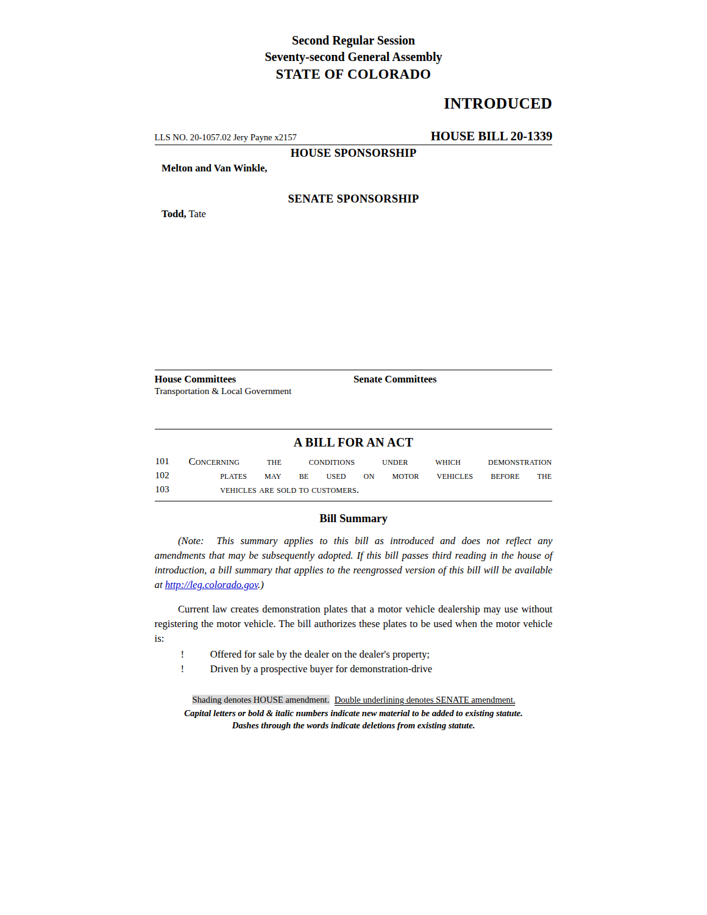Second Regular Session
Seventy-second General Assembly
STATE OF COLORADO
INTRODUCED
LLS NO. 20-1057.02 Jery Payne x2157
HOUSE BILL 20-1339
HOUSE SPONSORSHIP
Melton and Van Winkle,
SENATE SPONSORSHIP
Todd, Tate
House Committees
Transportation & Local Government
Senate Committees
A BILL FOR AN ACT
| 101 | C oncerning the conditions under which demonstration |
| 102 | plates may be used on motor vehicles before the |
| 103 | vehicles are sold to customers. |
Bill Summary
(Note: This summary applies to this bill as introduced and does not reflect any amendments that may be subsequently adopted. If this bill passes third reading in the house of introduction, a bill summary that applies to the reengrossed version of this bill will be available at http://leg.colorado.gov.)
Current law creates demonstration plates that a motor vehicle dealership may use without registering the motor vehicle. The bill authorizes these plates to be used when the motor vehicle is:
!Offered for sale by the dealer on the dealer's property;
!Driven by a prospective buyer for demonstration-drive
Shading denotes HOUSE amendment. Double underlining denotes SENATE amendment.
Capital letters or bold & italic numbers indicate new material to be added to existing statute.
Dashes through the words indicate deletions from existing statute.